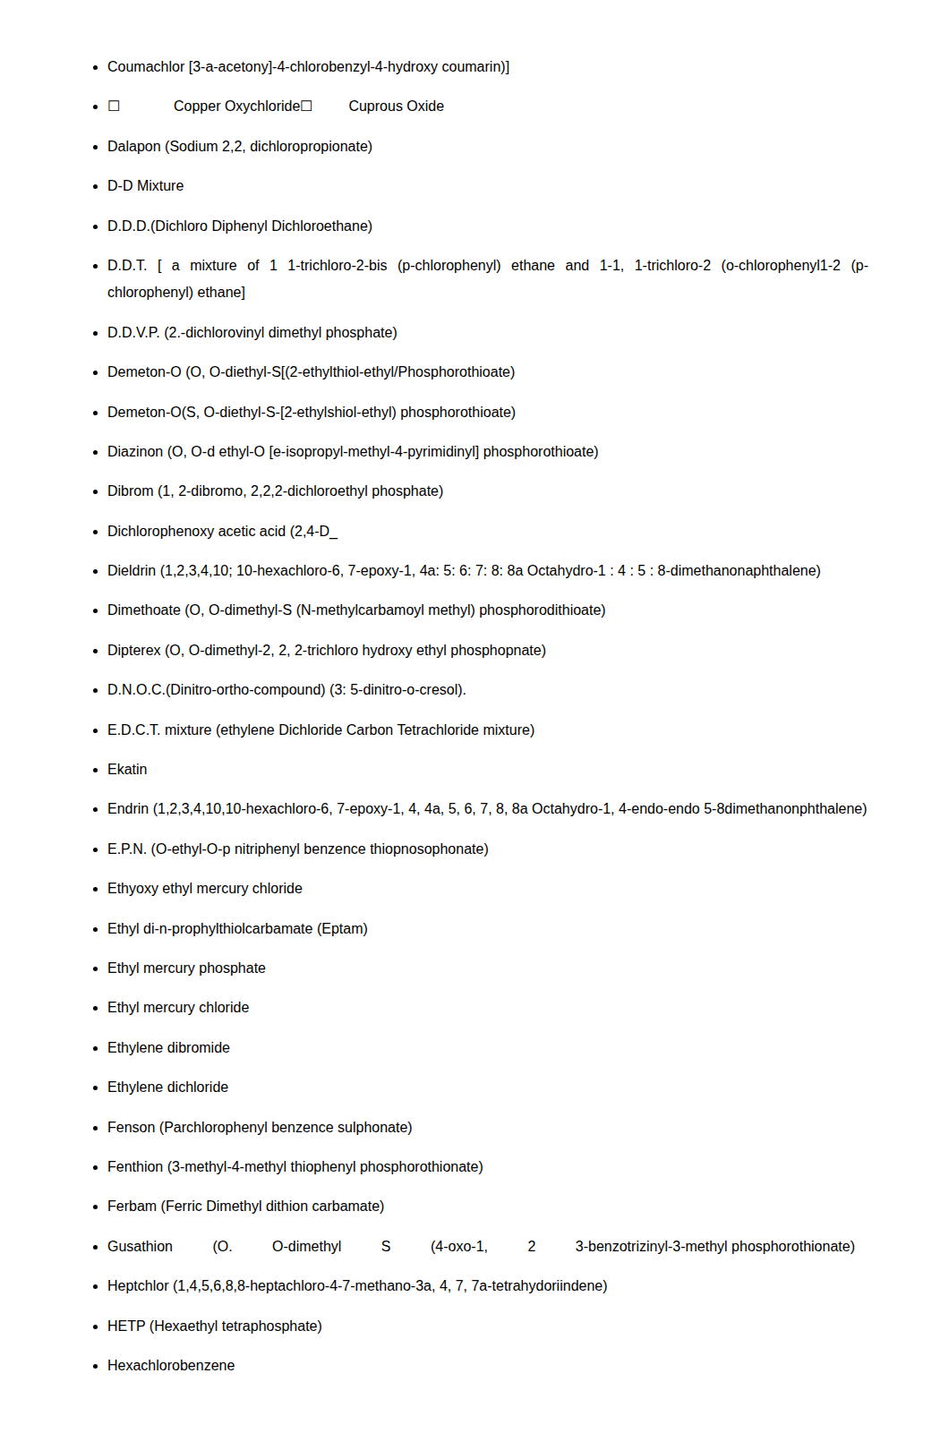Coumachlor [3-a-acetony]-4-chlorobenzyl-4-hydroxy coumarin)]
☐ Copper Oxychloride☐ Cuprous Oxide
Dalapon (Sodium 2,2, dichloropropionate)
D-D Mixture
D.D.D.(Dichloro Diphenyl Dichloroethane)
D.D.T. [ a mixture of 1 1-trichloro-2-bis (p-chlorophenyl) ethane and 1-1, 1-trichloro-2 (o-chlorophenyl1-2 (p-chlorophenyl) ethane]
D.D.V.P. (2.-dichlorovinyl dimethyl phosphate)
Demeton-O (O, O-diethyl-S[(2-ethylthiol-ethyl/Phosphorothioate)
Demeton-O(S, O-diethyl-S-[2-ethylshiol-ethyl) phosphorothioate)
Diazinon (O, O-d ethyl-O [e-isopropyl-methyl-4-pyrimidinyl] phosphorothioate)
Dibrom (1, 2-dibromo, 2,2,2-dichloroethyl phosphate)
Dichlorophenoxy acetic acid (2,4-D_
Dieldrin (1,2,3,4,10; 10-hexachloro-6, 7-epoxy-1, 4a: 5: 6: 7: 8: 8a Octahydro-1 : 4 : 5 : 8-dimethanonaphthalene)
Dimethoate (O, O-dimethyl-S (N-methylcarbamoyl methyl) phosphorodithioate)
Dipterex (O, O-dimethyl-2, 2, 2-trichloro hydroxy ethyl phosphopnate)
D.N.O.C.(Dinitro-ortho-compound) (3: 5-dinitro-o-cresol).
E.D.C.T. mixture (ethylene Dichloride Carbon Tetrachloride mixture)
Ekatin
Endrin (1,2,3,4,10,10-hexachloro-6, 7-epoxy-1, 4, 4a, 5, 6, 7, 8, 8a Octahydro-1, 4-endo-endo 5-8dimethanonphthalene)
E.P.N. (O-ethyl-O-p nitriphenyl benzence thiopnosophonate)
Ethyoxy ethyl mercury chloride
Ethyl di-n-prophylthiolcarbamate (Eptam)
Ethyl mercury phosphate
Ethyl mercury chloride
Ethylene dibromide
Ethylene dichloride
Fenson (Parchlorophenyl benzence sulphonate)
Fenthion (3-methyl-4-methyl thiophenyl phosphorothionate)
Ferbam (Ferric Dimethyl dithion carbamate)
Gusathion (O. O-dimethyl S (4-oxo-1, 2 3-benzotrizinyl-3-methyl phosphorothionate)
Heptchlor (1,4,5,6,8,8-heptachloro-4-7-methano-3a, 4, 7, 7a-tetrahydoriindene)
HETP (Hexaethyl tetraphosphate)
Hexachlorobenzene